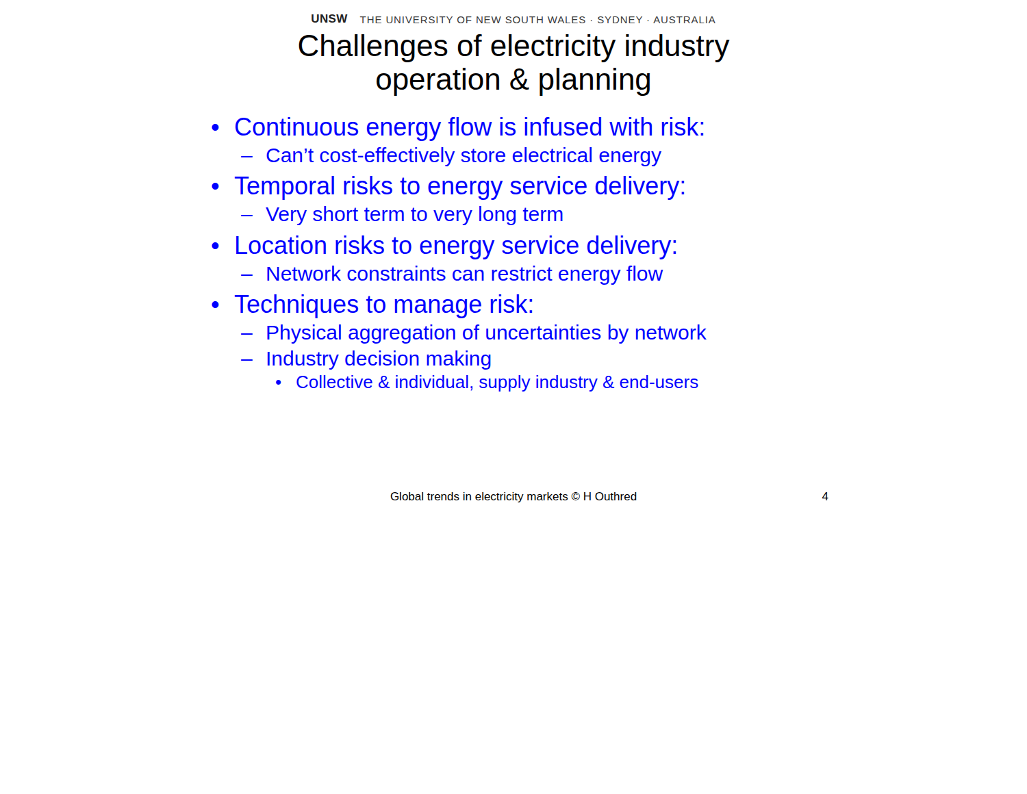UNSW THE UNIVERSITY OF NEW SOUTH WALES · SYDNEY · AUSTRALIA
Challenges of electricity industry
operation & planning
Continuous energy flow is infused with risk:
Can’t cost-effectively store electrical energy
Temporal risks to energy service delivery:
Very short term to very long term
Location risks to energy service delivery:
Network constraints can restrict energy flow
Techniques to manage risk:
Physical aggregation of uncertainties by network
Industry decision making
Collective & individual, supply industry & end-users
Global trends in electricity markets © H Outhred
4